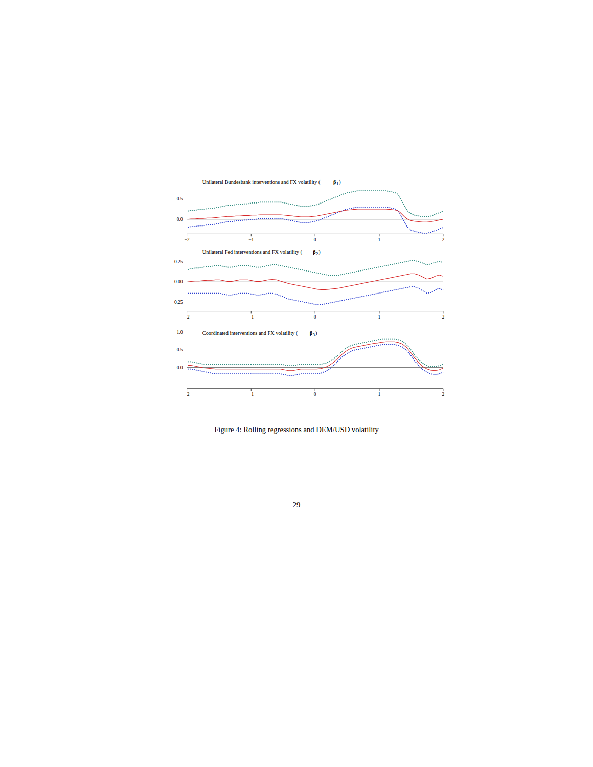Unilateral Bundesbank interventions and FX volatility ( β 1 ) 0.5 0.0 −2 −1 0 1 2 Unilateral Fed interventions and FX volatility ( β 2 ) 0.25 0.00 −0.25 −2 −1 0 1 2 1.0 Coordinated interventions and FX volatility ( β 3 ) 0.5 0.0 −2 −1 0 1 2
Figure 4: Rolling regressions and DEM/USD volatility
29